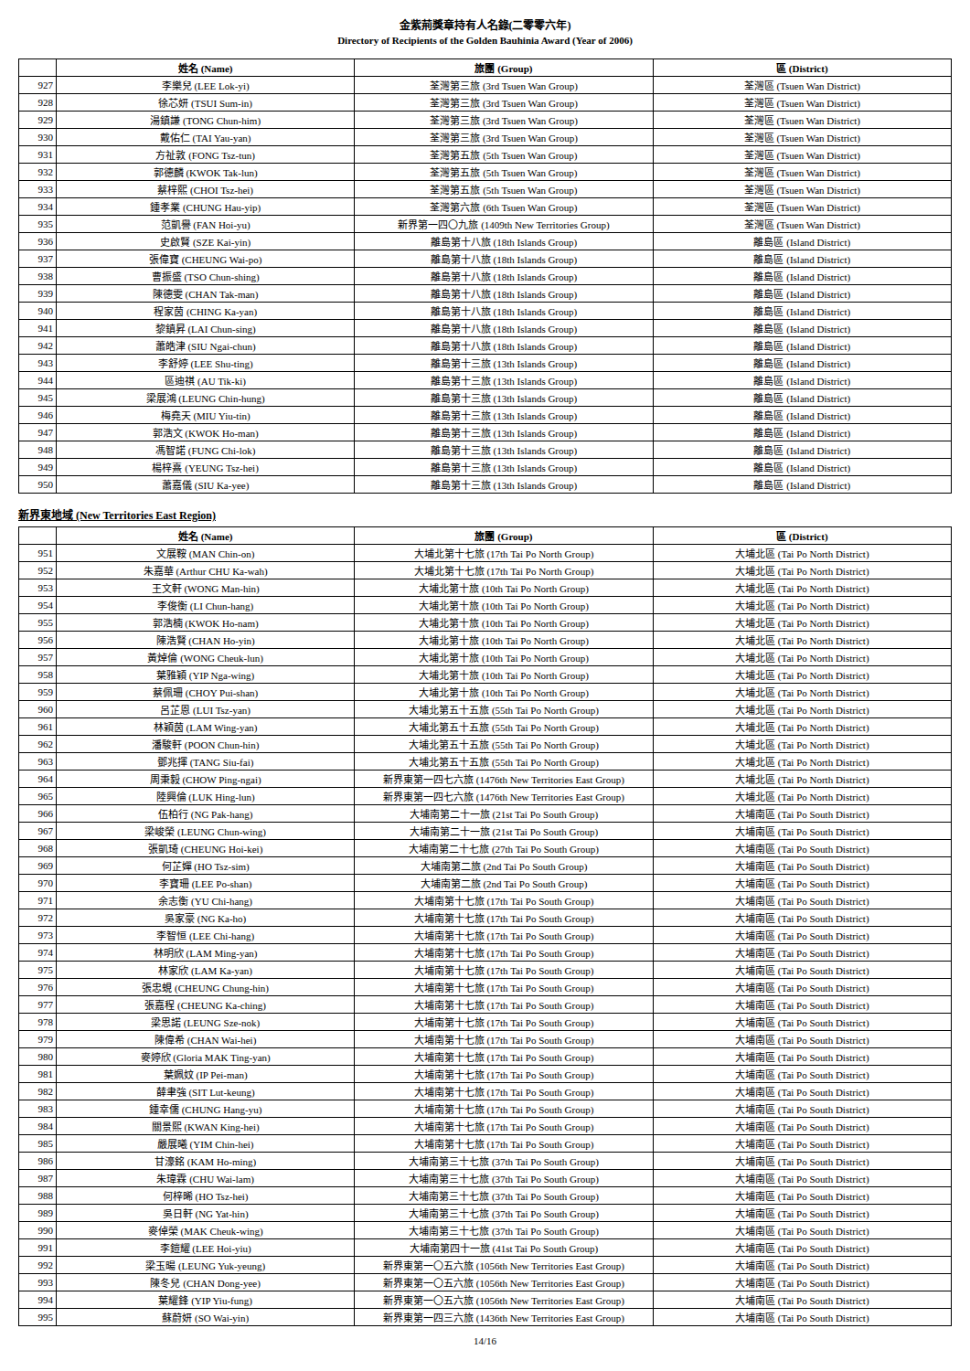金紫荊獎章持有人名錄(二零零六年)
Directory of Recipients of the Golden Bauhinia Award (Year of 2006)
| | 姓名 (Name) | 旅團 (Group) | 區 (District) |
| --- | --- | --- | --- |
| 927 | 李樂兒 (LEE Lok-yi) | 荃灣第三旅 (3rd Tsuen Wan Group) | 荃灣區 (Tsuen Wan District) |
| 928 | 徐芯妍 (TSUI Sum-in) | 荃灣第三旅 (3rd Tsuen Wan Group) | 荃灣區 (Tsuen Wan District) |
| 929 | 湯鎮謙 (TONG Chun-him) | 荃灣第三旅 (3rd Tsuen Wan Group) | 荃灣區 (Tsuen Wan District) |
| 930 | 戴佑仁 (TAI Yau-yan) | 荃灣第三旅 (3rd Tsuen Wan Group) | 荃灣區 (Tsuen Wan District) |
| 931 | 方祉敦 (FONG Tsz-tun) | 荃灣第五旅 (5th Tsuen Wan Group) | 荃灣區 (Tsuen Wan District) |
| 932 | 郭德麟 (KWOK Tak-lun) | 荃灣第五旅 (5th Tsuen Wan Group) | 荃灣區 (Tsuen Wan District) |
| 933 | 蔡梓熙 (CHOI Tsz-hei) | 荃灣第五旅 (5th Tsuen Wan Group) | 荃灣區 (Tsuen Wan District) |
| 934 | 鍾孝業 (CHUNG Hau-yip) | 荃灣第六旅 (6th Tsuen Wan Group) | 荃灣區 (Tsuen Wan District) |
| 935 | 范凱譽 (FAN Hoi-yu) | 新界第一四〇九旅 (1409th New Territories Group) | 荃灣區 (Tsuen Wan District) |
| 936 | 史啟賢 (SZE Kai-yin) | 離島第十八旅 (18th Islands Group) | 離島區 (Island District) |
| 937 | 張偉寶 (CHEUNG Wai-po) | 離島第十八旅 (18th Islands Group) | 離島區 (Island District) |
| 938 | 曹振盛 (TSO Chun-shing) | 離島第十八旅 (18th Islands Group) | 離島區 (Island District) |
| 939 | 陳德雯 (CHAN Tak-man) | 離島第十八旅 (18th Islands Group) | 離島區 (Island District) |
| 940 | 程家茵 (CHING Ka-yan) | 離島第十八旅 (18th Islands Group) | 離島區 (Island District) |
| 941 | 黎鎮昇 (LAI Chun-sing) | 離島第十八旅 (18th Islands Group) | 離島區 (Island District) |
| 942 | 蕭皓津 (SIU Ngai-chun) | 離島第十八旅 (18th Islands Group) | 離島區 (Island District) |
| 943 | 李舒婷 (LEE Shu-ting) | 離島第十三旅 (13th Islands Group) | 離島區 (Island District) |
| 944 | 區迪祺 (AU Tik-ki) | 離島第十三旅 (13th Islands Group) | 離島區 (Island District) |
| 945 | 梁展鴻 (LEUNG Chin-hung) | 離島第十三旅 (13th Islands Group) | 離島區 (Island District) |
| 946 | 梅堯天 (MIU Yiu-tin) | 離島第十三旅 (13th Islands Group) | 離島區 (Island District) |
| 947 | 郭浩文 (KWOK Ho-man) | 離島第十三旅 (13th Islands Group) | 離島區 (Island District) |
| 948 | 馮智諾 (FUNG Chi-lok) | 離島第十三旅 (13th Islands Group) | 離島區 (Island District) |
| 949 | 楊梓熹 (YEUNG Tsz-hei) | 離島第十三旅 (13th Islands Group) | 離島區 (Island District) |
| 950 | 蕭嘉儀 (SIU Ka-yee) | 離島第十三旅 (13th Islands Group) | 離島區 (Island District) |
新界東地域 (New Territories East Region)
| | 姓名 (Name) | 旅團 (Group) | 區 (District) |
| --- | --- | --- | --- |
| 951 | 文展鞍 (MAN Chin-on) | 大埔北第十七旅 (17th Tai Po North Group) | 大埔北區 (Tai Po North District) |
| 952 | 朱嘉華 (Arthur CHU Ka-wah) | 大埔北第十七旅 (17th Tai Po North Group) | 大埔北區 (Tai Po North District) |
| 953 | 王文軒 (WONG Man-hin) | 大埔北第十旅 (10th Tai Po North Group) | 大埔北區 (Tai Po North District) |
| 954 | 李俊衡 (LI Chun-hang) | 大埔北第十旅 (10th Tai Po North Group) | 大埔北區 (Tai Po North District) |
| 955 | 郭浩楠 (KWOK Ho-nam) | 大埔北第十旅 (10th Tai Po North Group) | 大埔北區 (Tai Po North District) |
| 956 | 陳浩賢 (CHAN Ho-yin) | 大埔北第十旅 (10th Tai Po North Group) | 大埔北區 (Tai Po North District) |
| 957 | 黃焯倫 (WONG Cheuk-lun) | 大埔北第十旅 (10th Tai Po North Group) | 大埔北區 (Tai Po North District) |
| 958 | 葉雅穎 (YIP Nga-wing) | 大埔北第十旅 (10th Tai Po North Group) | 大埔北區 (Tai Po North District) |
| 959 | 蔡佩珊 (CHOY Pui-shan) | 大埔北第十旅 (10th Tai Po North Group) | 大埔北區 (Tai Po North District) |
| 960 | 呂芷恩 (LUI Tsz-yan) | 大埔北第五十五旅 (55th Tai Po North Group) | 大埔北區 (Tai Po North District) |
| 961 | 林穎茵 (LAM Wing-yan) | 大埔北第五十五旅 (55th Tai Po North Group) | 大埔北區 (Tai Po North District) |
| 962 | 潘駿軒 (POON Chun-hin) | 大埔北第五十五旅 (55th Tai Po North Group) | 大埔北區 (Tai Po North District) |
| 963 | 鄧兆揮 (TANG Siu-fai) | 大埔北第五十五旅 (55th Tai Po North Group) | 大埔北區 (Tai Po North District) |
| 964 | 周秉毅 (CHOW Ping-ngai) | 新界東第一四七六旅 (1476th New Territories East Group) | 大埔北區 (Tai Po North District) |
| 965 | 陸興倫 (LUK Hing-lun) | 新界東第一四七六旅 (1476th New Territories East Group) | 大埔北區 (Tai Po North District) |
| 966 | 伍柏行 (NG Pak-hang) | 大埔南第二十一旅 (21st Tai Po South Group) | 大埔南區 (Tai Po South District) |
| 967 | 梁峻榮 (LEUNG Chun-wing) | 大埔南第二十一旅 (21st Tai Po South Group) | 大埔南區 (Tai Po South District) |
| 968 | 張凱琦 (CHEUNG Hoi-kei) | 大埔南第二十七旅 (27th Tai Po South Group) | 大埔南區 (Tai Po South District) |
| 969 | 何芷嬋 (HO Tsz-sim) | 大埔南第二旅 (2nd Tai Po South Group) | 大埔南區 (Tai Po South District) |
| 970 | 李寶珊 (LEE Po-shan) | 大埔南第二旅 (2nd Tai Po South Group) | 大埔南區 (Tai Po South District) |
| 971 | 余志衡 (YU Chi-hang) | 大埔南第十七旅 (17th Tai Po South Group) | 大埔南區 (Tai Po South District) |
| 972 | 吳家豪 (NG Ka-ho) | 大埔南第十七旅 (17th Tai Po South Group) | 大埔南區 (Tai Po South District) |
| 973 | 李智恒 (LEE Chi-hang) | 大埔南第十七旅 (17th Tai Po South Group) | 大埔南區 (Tai Po South District) |
| 974 | 林明欣 (LAM Ming-yan) | 大埔南第十七旅 (17th Tai Po South Group) | 大埔南區 (Tai Po South District) |
| 975 | 林家欣 (LAM Ka-yan) | 大埔南第十七旅 (17th Tai Po South Group) | 大埔南區 (Tai Po South District) |
| 976 | 張忠蜆 (CHEUNG Chung-hin) | 大埔南第十七旅 (17th Tai Po South Group) | 大埔南區 (Tai Po South District) |
| 977 | 張嘉程 (CHEUNG Ka-ching) | 大埔南第十七旅 (17th Tai Po South Group) | 大埔南區 (Tai Po South District) |
| 978 | 梁思諾 (LEUNG Sze-nok) | 大埔南第十七旅 (17th Tai Po South Group) | 大埔南區 (Tai Po South District) |
| 979 | 陳偉希 (CHAN Wai-hei) | 大埔南第十七旅 (17th Tai Po South Group) | 大埔南區 (Tai Po South District) |
| 980 | 麥婷欣 (Gloria MAK Ting-yan) | 大埔南第十七旅 (17th Tai Po South Group) | 大埔南區 (Tai Po South District) |
| 981 | 葉姵妏 (IP Pei-man) | 大埔南第十七旅 (17th Tai Po South Group) | 大埔南區 (Tai Po South District) |
| 982 | 薛聿強 (SIT Lut-keung) | 大埔南第十七旅 (17th Tai Po South Group) | 大埔南區 (Tai Po South District) |
| 983 | 鍾幸儒 (CHUNG Hang-yu) | 大埔南第十七旅 (17th Tai Po South Group) | 大埔南區 (Tai Po South District) |
| 984 | 關景熙 (KWAN King-hei) | 大埔南第十七旅 (17th Tai Po South Group) | 大埔南區 (Tai Po South District) |
| 985 | 嚴展曦 (YIM Chin-hei) | 大埔南第十七旅 (17th Tai Po South Group) | 大埔南區 (Tai Po South District) |
| 986 | 甘濠銘 (KAM Ho-ming) | 大埔南第三十七旅 (37th Tai Po South Group) | 大埔南區 (Tai Po South District) |
| 987 | 朱瑋霖 (CHU Wai-lam) | 大埔南第三十七旅 (37th Tai Po South Group) | 大埔南區 (Tai Po South District) |
| 988 | 何梓晞 (HO Tsz-hei) | 大埔南第三十七旅 (37th Tai Po South Group) | 大埔南區 (Tai Po South District) |
| 989 | 吳日軒 (NG Yat-hin) | 大埔南第三十七旅 (37th Tai Po South Group) | 大埔南區 (Tai Po South District) |
| 990 | 麥倬榮 (MAK Cheuk-wing) | 大埔南第三十七旅 (37th Tai Po South Group) | 大埔南區 (Tai Po South District) |
| 991 | 李鎧耀 (LEE Hoi-yiu) | 大埔南第四十一旅 (41st Tai Po South Group) | 大埔南區 (Tai Po South District) |
| 992 | 梁玉暘 (LEUNG Yuk-yeung) | 新界東第一〇五六旅 (1056th New Territories East Group) | 大埔南區 (Tai Po South District) |
| 993 | 陳冬兒 (CHAN Dong-yee) | 新界東第一〇五六旅 (1056th New Territories East Group) | 大埔南區 (Tai Po South District) |
| 994 | 葉耀鋒 (YIP Yiu-fung) | 新界東第一〇五六旅 (1056th New Territories East Group) | 大埔南區 (Tai Po South District) |
| 995 | 蘇蔚妍 (SO Wai-yin) | 新界東第一四三六旅 (1436th New Territories East Group) | 大埔南區 (Tai Po South District) |
14/16